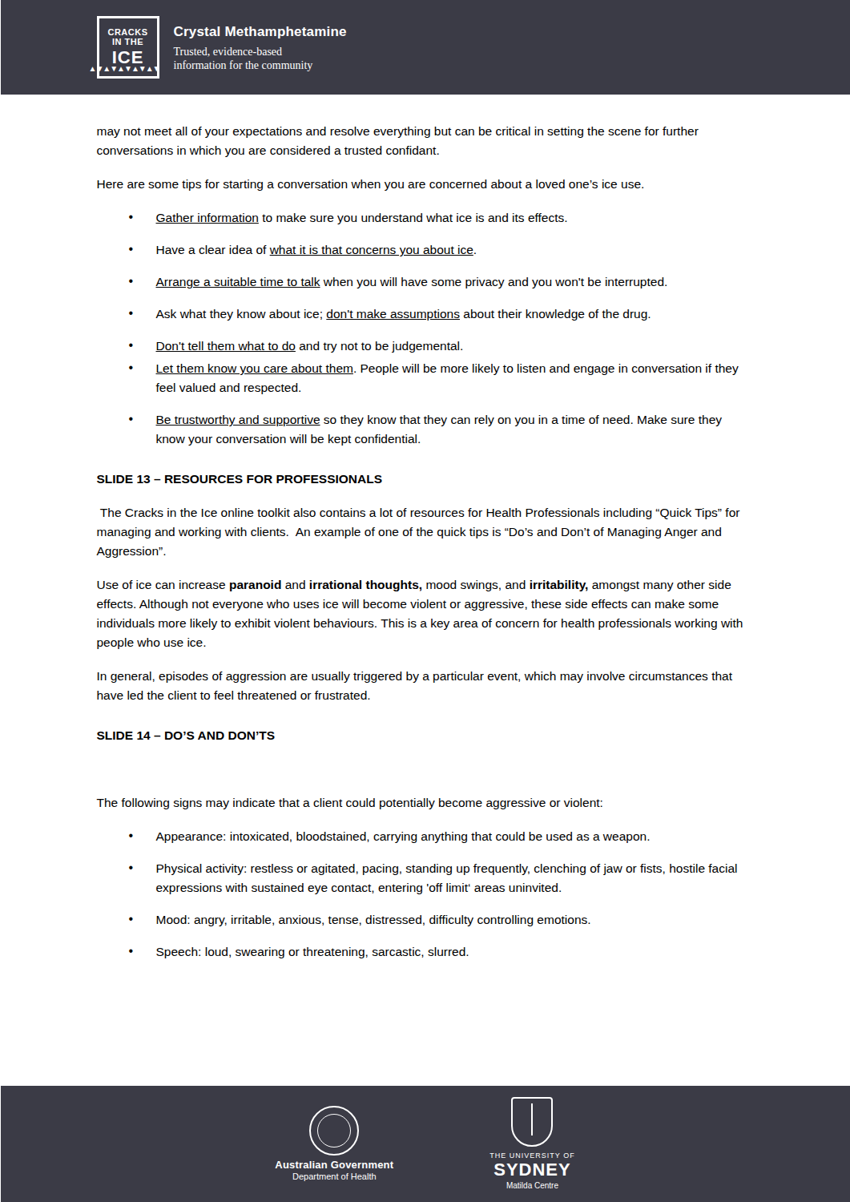CRACKS IN THE ICE
▲▼▲▼▲▼▲▼▲▼
Crystal Methamphetamine
Trusted, evidence-based
information for the community
may not meet all of your expectations and resolve everything but can be critical in setting the scene for further conversations in which you are considered a trusted confidant.
Here are some tips for starting a conversation when you are concerned about a loved one’s ice use.
Gather information to make sure you understand what ice is and its effects.
Have a clear idea of what it is that concerns you about ice.
Arrange a suitable time to talk when you will have some privacy and you won't be interrupted.
Ask what they know about ice; don't make assumptions about their knowledge of the drug.
Don't tell them what to do and try not to be judgemental.
Let them know you care about them. People will be more likely to listen and engage in conversation if they feel valued and respected.
Be trustworthy and supportive so they know that they can rely on you in a time of need. Make sure they know your conversation will be kept confidential.
SLIDE 13 – RESOURCES FOR PROFESSIONALS
The Cracks in the Ice online toolkit also contains a lot of resources for Health Professionals including “Quick Tips” for managing and working with clients. An example of one of the quick tips is “Do’s and Don’t of Managing Anger and Aggression”.
Use of ice can increase paranoid and irrational thoughts, mood swings, and irritability, amongst many other side effects. Although not everyone who uses ice will become violent or aggressive, these side effects can make some individuals more likely to exhibit violent behaviours. This is a key area of concern for health professionals working with people who use ice.
In general, episodes of aggression are usually triggered by a particular event, which may involve circumstances that have led the client to feel threatened or frustrated.
SLIDE 14 – DO’S AND DON’TS
The following signs may indicate that a client could potentially become aggressive or violent:
Appearance: intoxicated, bloodstained, carrying anything that could be used as a weapon.
Physical activity: restless or agitated, pacing, standing up frequently, clenching of jaw or fists, hostile facial expressions with sustained eye contact, entering 'off limit‘ areas uninvited.
Mood: angry, irritable, anxious, tense, distressed, difficulty controlling emotions.
Speech: loud, swearing or threatening, sarcastic, slurred.
Australian Government
Department of Health
THE UNIVERSITY OF
SYDNEY
Matilda Centre